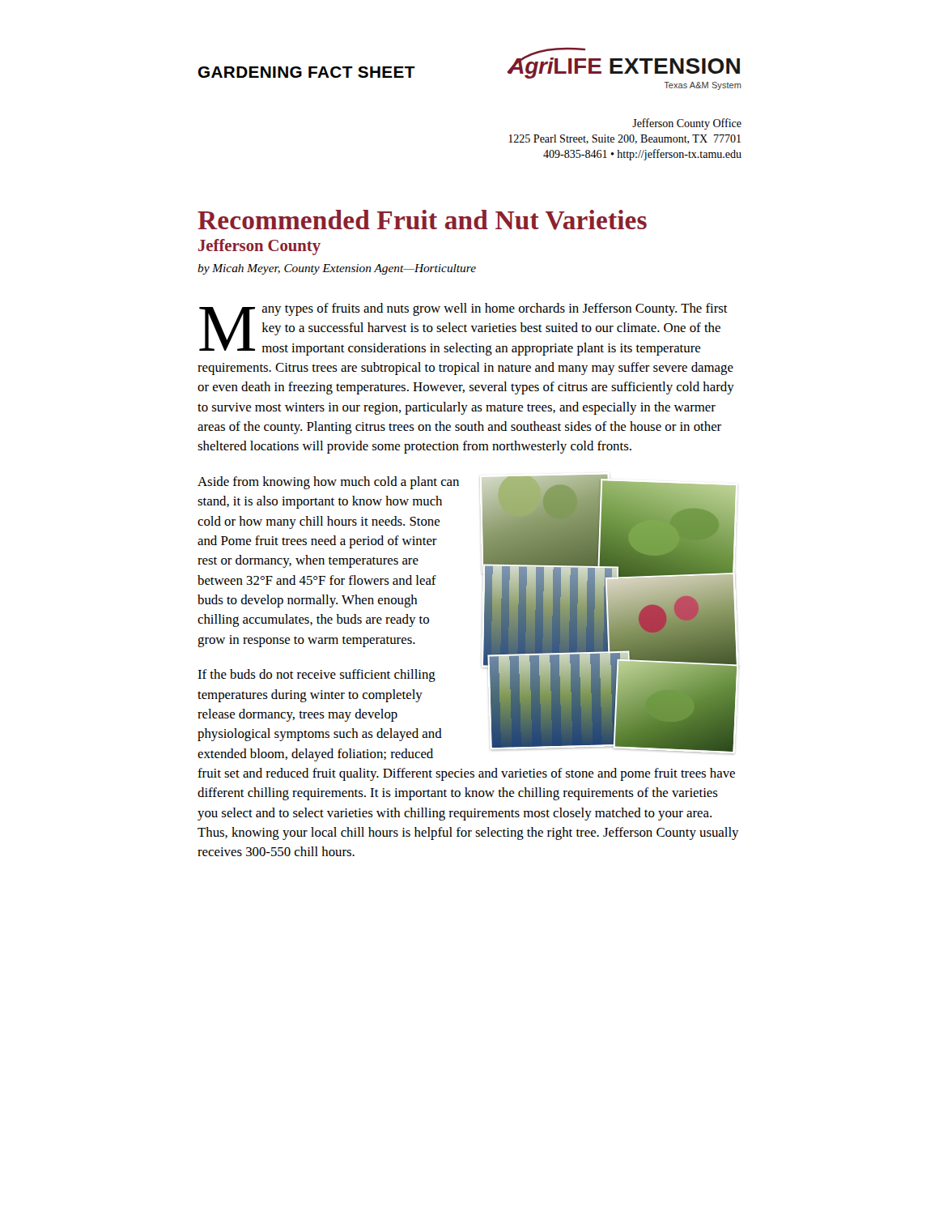GARDENING FACT SHEET
Agri LIFE EXTENSION
Texas A&M System
Jefferson County Office
1225 Pearl Street, Suite 200, Beaumont, TX 77701
409-835-8461 • http://jefferson-tx.tamu.edu
Recommended Fruit and Nut Varieties
Jefferson County
by Micah Meyer, County Extension Agent—Horticulture
Many types of fruits and nuts grow well in home orchards in Jefferson County. The first key to a successful harvest is to select varieties best suited to our climate. One of the most important considerations in selecting an appropriate plant is its temperature requirements. Citrus trees are subtropical to tropical in nature and many may suffer severe damage or even death in freezing temperatures. However, several types of citrus are sufficiently cold hardy to survive most winters in our region, particularly as mature trees, and especially in the warmer areas of the county. Planting citrus trees on the south and southeast sides of the house or in other sheltered locations will provide some protection from northwesterly cold fronts.
Aside from knowing how much cold a plant can stand, it is also important to know how much cold or how many chill hours it needs. Stone and Pome fruit trees need a period of winter rest or dormancy, when temperatures are between 32°F and 45°F for flowers and leaf buds to develop normally. When enough chilling accumulates, the buds are ready to grow in response to warm temperatures.
If the buds do not receive sufficient chilling temperatures during winter to completely release dormancy, trees may develop physiological symptoms such as delayed and extended bloom, delayed foliation; reduced fruit set and reduced fruit quality. Different species and varieties of stone and pome fruit trees have different chilling requirements. It is important to know the chilling requirements of the varieties you select and to select varieties with chilling requirements most closely matched to your area. Thus, knowing your local chill hours is helpful for selecting the right tree. Jefferson County usually receives 300-550 chill hours.